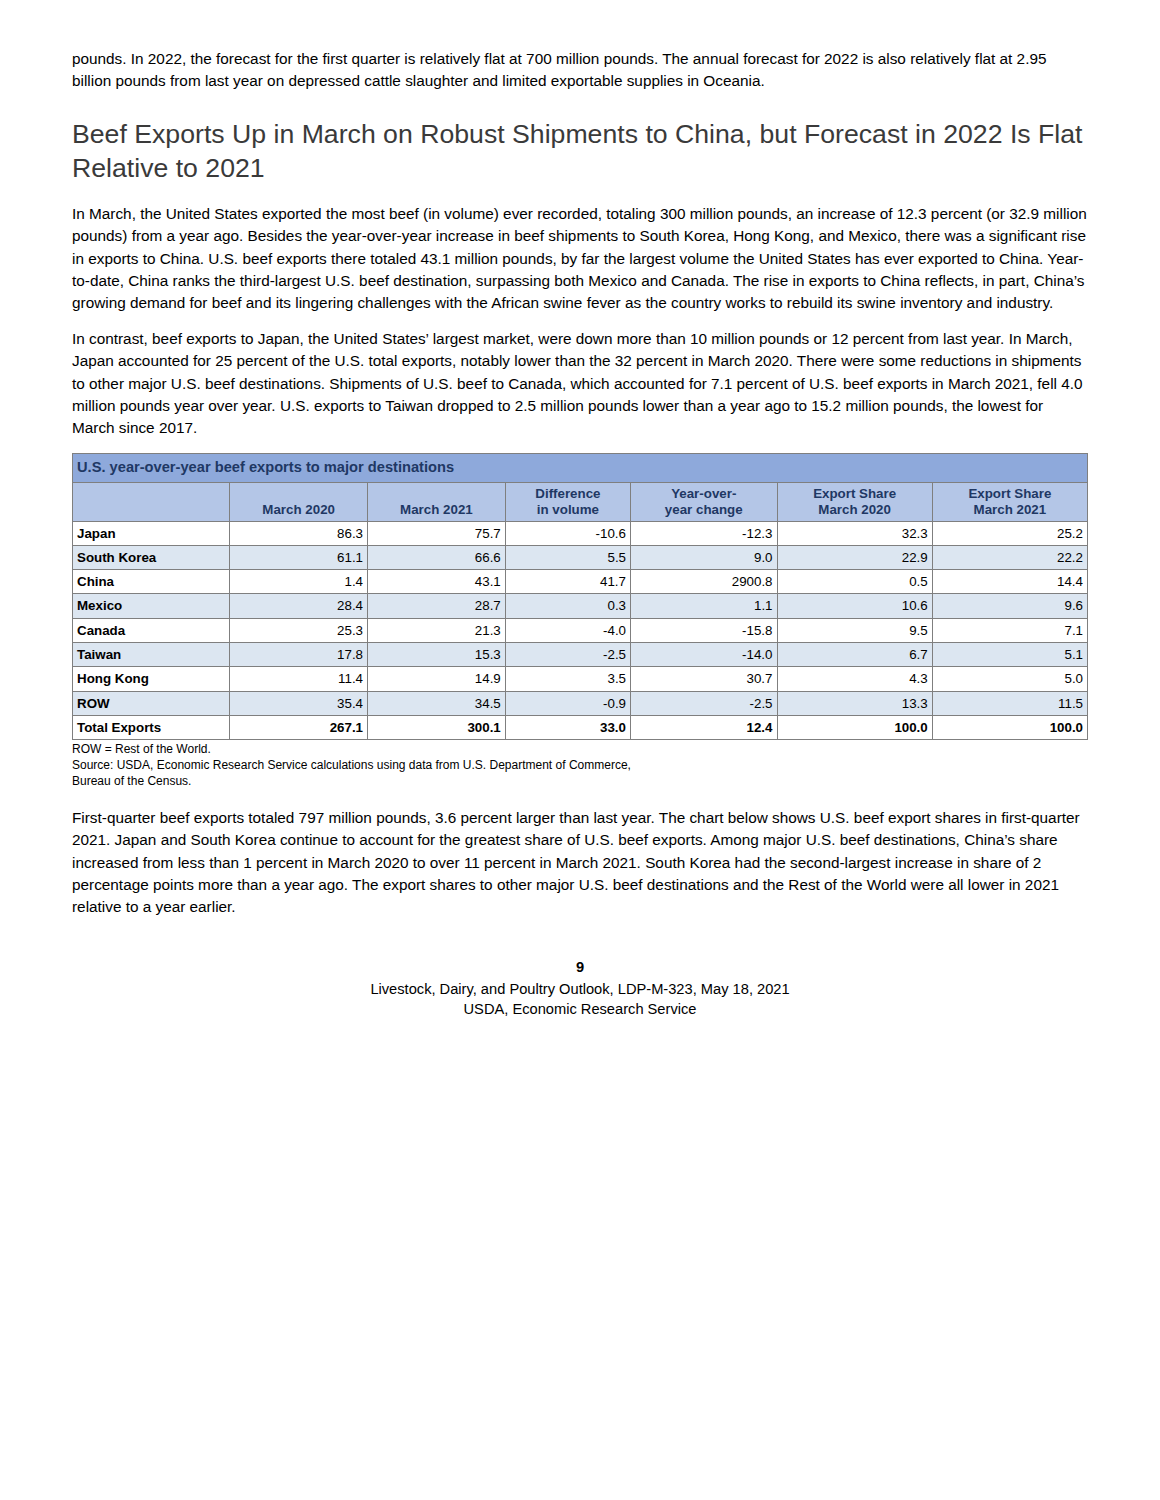pounds. In 2022, the forecast for the first quarter is relatively flat at 700 million pounds. The annual forecast for 2022 is also relatively flat at 2.95 billion pounds from last year on depressed cattle slaughter and limited exportable supplies in Oceania.
Beef Exports Up in March on Robust Shipments to China, but Forecast in 2022 Is Flat Relative to 2021
In March, the United States exported the most beef (in volume) ever recorded, totaling 300 million pounds, an increase of 12.3 percent (or 32.9 million pounds) from a year ago. Besides the year-over-year increase in beef shipments to South Korea, Hong Kong, and Mexico, there was a significant rise in exports to China. U.S. beef exports there totaled 43.1 million pounds, by far the largest volume the United States has ever exported to China. Year-to-date, China ranks the third-largest U.S. beef destination, surpassing both Mexico and Canada. The rise in exports to China reflects, in part, China’s growing demand for beef and its lingering challenges with the African swine fever as the country works to rebuild its swine inventory and industry.
In contrast, beef exports to Japan, the United States’ largest market, were down more than 10 million pounds or 12 percent from last year. In March, Japan accounted for 25 percent of the U.S. total exports, notably lower than the 32 percent in March 2020. There were some reductions in shipments to other major U.S. beef destinations. Shipments of U.S. beef to Canada, which accounted for 7.1 percent of U.S. beef exports in March 2021, fell 4.0 million pounds year over year. U.S. exports to Taiwan dropped to 2.5 million pounds lower than a year ago to 15.2 million pounds, the lowest for March since 2017.
U.S. year-over-year beef exports to major destinations
| | March 2020 | March 2021 | Difference in volume | Year-over- year change | Export Share March 2020 | Export Share March 2021 |
| --- | --- | --- | --- | --- | --- | --- |
| Japan | 86.3 | 75.7 | -10.6 | -12.3 | 32.3 | 25.2 |
| South Korea | 61.1 | 66.6 | 5.5 | 9.0 | 22.9 | 22.2 |
| China | 1.4 | 43.1 | 41.7 | 2900.8 | 0.5 | 14.4 |
| Mexico | 28.4 | 28.7 | 0.3 | 1.1 | 10.6 | 9.6 |
| Canada | 25.3 | 21.3 | -4.0 | -15.8 | 9.5 | 7.1 |
| Taiwan | 17.8 | 15.3 | -2.5 | -14.0 | 6.7 | 5.1 |
| Hong Kong | 11.4 | 14.9 | 3.5 | 30.7 | 4.3 | 5.0 |
| ROW | 35.4 | 34.5 | -0.9 | -2.5 | 13.3 | 11.5 |
| Total Exports | 267.1 | 300.1 | 33.0 | 12.4 | 100.0 | 100.0 |
ROW = Rest of the World.
Source: USDA, Economic Research Service calculations using data from U.S. Department of Commerce,
Bureau of the Census.
First-quarter beef exports totaled 797 million pounds, 3.6 percent larger than last year. The chart below shows U.S. beef export shares in first-quarter 2021. Japan and South Korea continue to account for the greatest share of U.S. beef exports. Among major U.S. beef destinations, China’s share increased from less than 1 percent in March 2020 to over 11 percent in March 2021. South Korea had the second-largest increase in share of 2 percentage points more than a year ago. The export shares to other major U.S. beef destinations and the Rest of the World were all lower in 2021 relative to a year earlier.
9
Livestock, Dairy, and Poultry Outlook, LDP-M-323, May 18, 2021
USDA, Economic Research Service